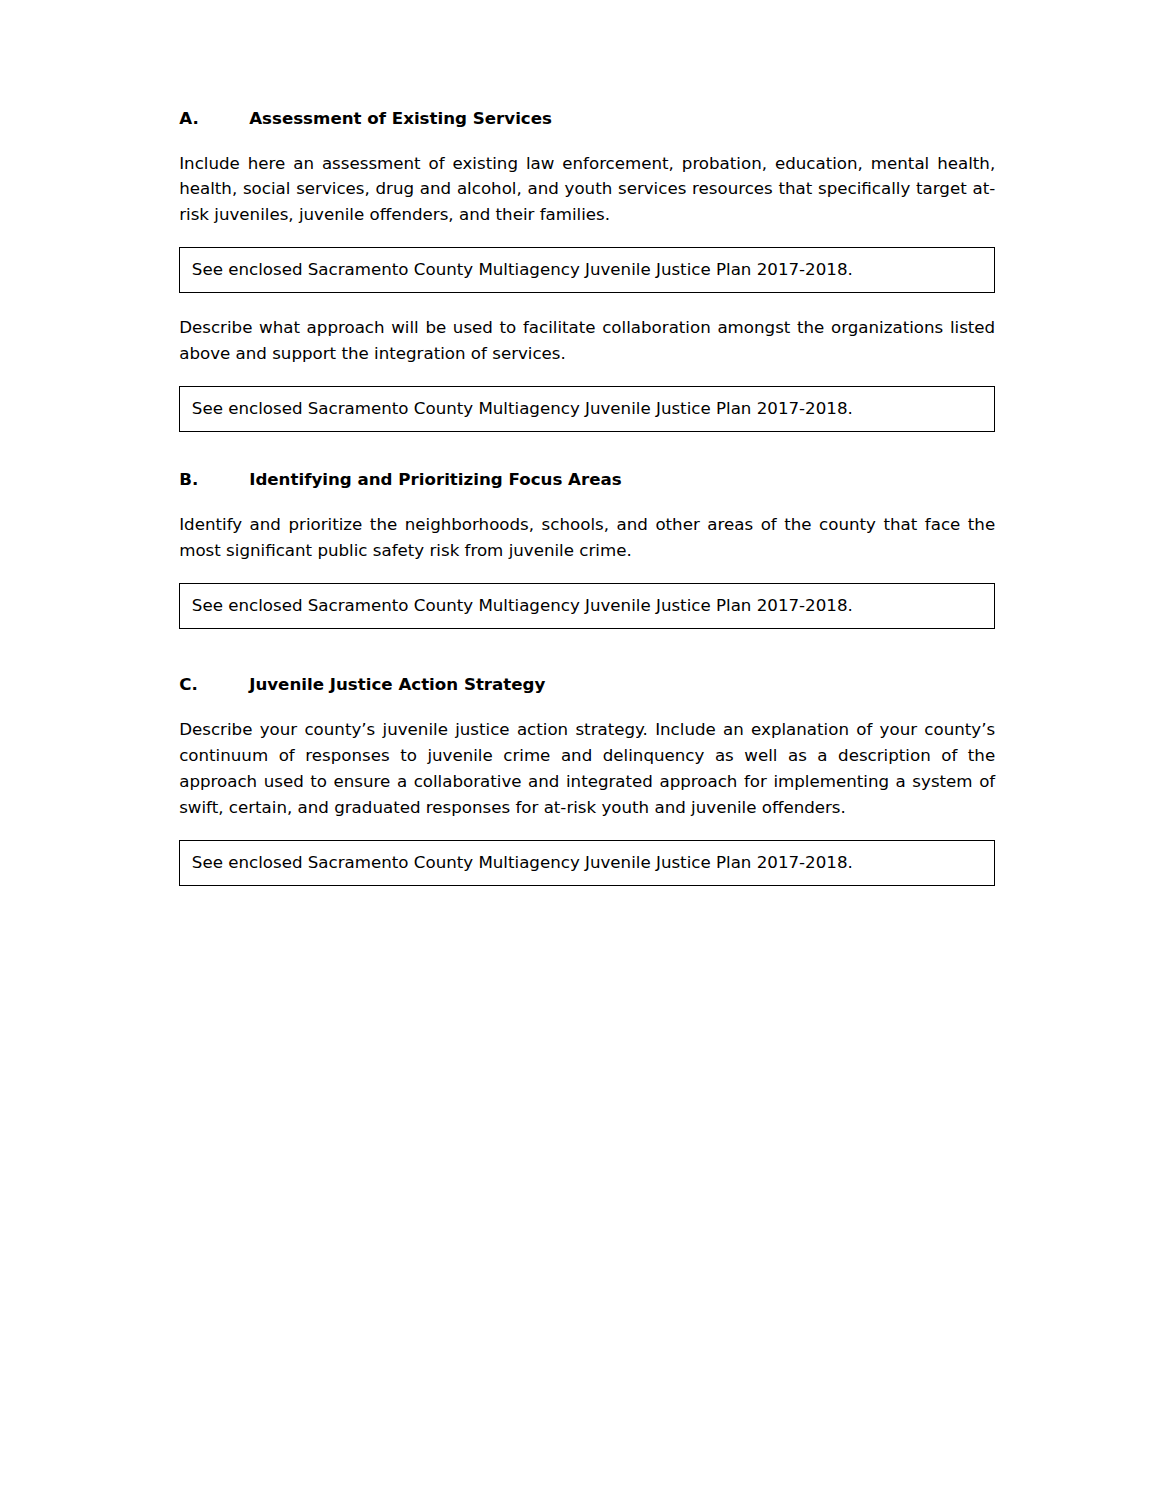A. Assessment of Existing Services
Include here an assessment of existing law enforcement, probation, education, mental health, health, social services, drug and alcohol, and youth services resources that specifically target at-risk juveniles, juvenile offenders, and their families.
See enclosed Sacramento County Multiagency Juvenile Justice Plan 2017-2018.
Describe what approach will be used to facilitate collaboration amongst the organizations listed above and support the integration of services.
See enclosed Sacramento County Multiagency Juvenile Justice Plan 2017-2018.
B. Identifying and Prioritizing Focus Areas
Identify and prioritize the neighborhoods, schools, and other areas of the county that face the most significant public safety risk from juvenile crime.
See enclosed Sacramento County Multiagency Juvenile Justice Plan 2017-2018.
C. Juvenile Justice Action Strategy
Describe your county’s juvenile justice action strategy. Include an explanation of your county’s continuum of responses to juvenile crime and delinquency as well as a description of the approach used to ensure a collaborative and integrated approach for implementing a system of swift, certain, and graduated responses for at-risk youth and juvenile offenders.
See enclosed Sacramento County Multiagency Juvenile Justice Plan 2017-2018.